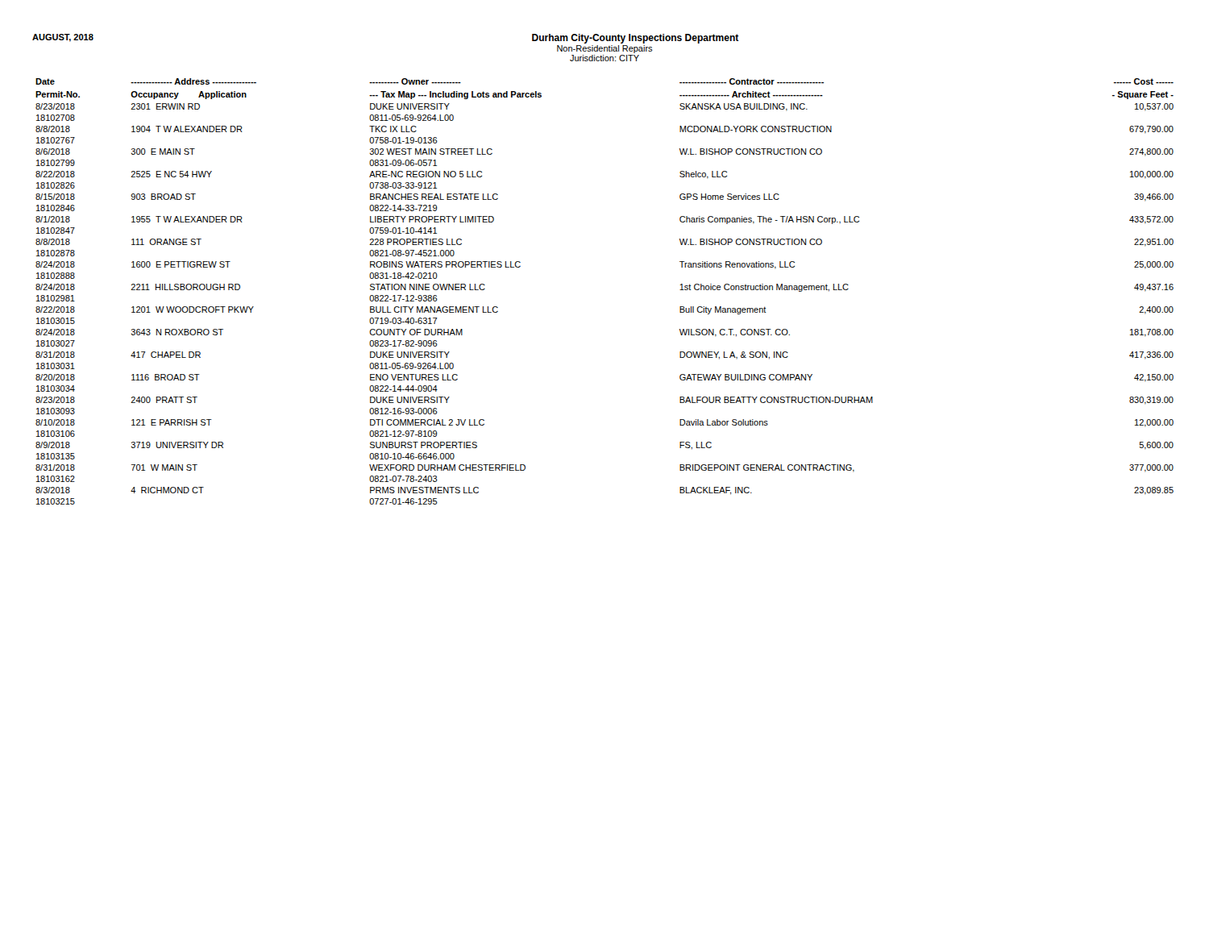AUGUST, 2018
Durham City-County Inspections Department
Non-Residential Repairs
Jurisdiction: CITY
| Date | -------------- Address --------------- | ---------- Owner ---------- | ---------------- Contractor ---------------- | ------ Cost ------ |
| --- | --- | --- | --- | --- |
| Permit-No. | Occupancy Application | --- Tax Map --- Including Lots and Parcels | ----------------- Architect ----------------- | - Square Feet - |
| 8/23/2018 | 2301 ERWIN RD | DUKE UNIVERSITY | SKANSKA USA BUILDING, INC. | 10,537.00 |
| 18102708 | | 0811-05-69-9264.L00 | | |
| 8/8/2018 | 1904 T W ALEXANDER DR | TKC IX LLC | MCDONALD-YORK CONSTRUCTION | 679,790.00 |
| 18102767 | | 0758-01-19-0136 | | |
| 8/6/2018 | 300 E MAIN ST | 302 WEST MAIN STREET LLC | W.L. BISHOP CONSTRUCTION CO | 274,800.00 |
| 18102799 | | 0831-09-06-0571 | | |
| 8/22/2018 | 2525 E NC 54 HWY | ARE-NC REGION NO 5 LLC | Shelco, LLC | 100,000.00 |
| 18102826 | | 0738-03-33-9121 | | |
| 8/15/2018 | 903 BROAD ST | BRANCHES REAL ESTATE LLC | GPS Home Services LLC | 39,466.00 |
| 18102846 | | 0822-14-33-7219 | | |
| 8/1/2018 | 1955 T W ALEXANDER DR | LIBERTY PROPERTY LIMITED | Charis Companies, The - T/A HSN Corp., LLC | 433,572.00 |
| 18102847 | | 0759-01-10-4141 | | |
| 8/8/2018 | 111 ORANGE ST | 228 PROPERTIES LLC | W.L. BISHOP CONSTRUCTION CO | 22,951.00 |
| 18102878 | | 0821-08-97-4521.000 | | |
| 8/24/2018 | 1600 E PETTIGREW ST | ROBINS WATERS PROPERTIES LLC | Transitions Renovations, LLC | 25,000.00 |
| 18102888 | | 0831-18-42-0210 | | |
| 8/24/2018 | 2211 HILLSBOROUGH RD | STATION NINE OWNER LLC | 1st Choice Construction Management, LLC | 49,437.16 |
| 18102981 | | 0822-17-12-9386 | | |
| 8/22/2018 | 1201 W WOODCROFT PKWY | BULL CITY MANAGEMENT LLC | Bull City Management | 2,400.00 |
| 18103015 | | 0719-03-40-6317 | | |
| 8/24/2018 | 3643 N ROXBORO ST | COUNTY OF DURHAM | WILSON, C.T., CONST. CO. | 181,708.00 |
| 18103027 | | 0823-17-82-9096 | | |
| 8/31/2018 | 417 CHAPEL DR | DUKE UNIVERSITY | DOWNEY, L A, & SON, INC | 417,336.00 |
| 18103031 | | 0811-05-69-9264.L00 | | |
| 8/20/2018 | 1116 BROAD ST | ENO VENTURES LLC | GATEWAY BUILDING COMPANY | 42,150.00 |
| 18103034 | | 0822-14-44-0904 | | |
| 8/23/2018 | 2400 PRATT ST | DUKE UNIVERSITY | BALFOUR BEATTY CONSTRUCTION-DURHAM | 830,319.00 |
| 18103093 | | 0812-16-93-0006 | | |
| 8/10/2018 | 121 E PARRISH ST | DTI COMMERCIAL 2 JV LLC | Davila Labor Solutions | 12,000.00 |
| 18103106 | | 0821-12-97-8109 | | |
| 8/9/2018 | 3719 UNIVERSITY DR | SUNBURST PROPERTIES | FS, LLC | 5,600.00 |
| 18103135 | | 0810-10-46-6646.000 | | |
| 8/31/2018 | 701 W MAIN ST | WEXFORD DURHAM CHESTERFIELD | BRIDGEPOINT GENERAL CONTRACTING, | 377,000.00 |
| 18103162 | | 0821-07-78-2403 | | |
| 8/3/2018 | 4 RICHMOND CT | PRMS INVESTMENTS LLC | BLACKLEAF, INC. | 23,089.85 |
| 18103215 | | 0727-01-46-1295 | | |